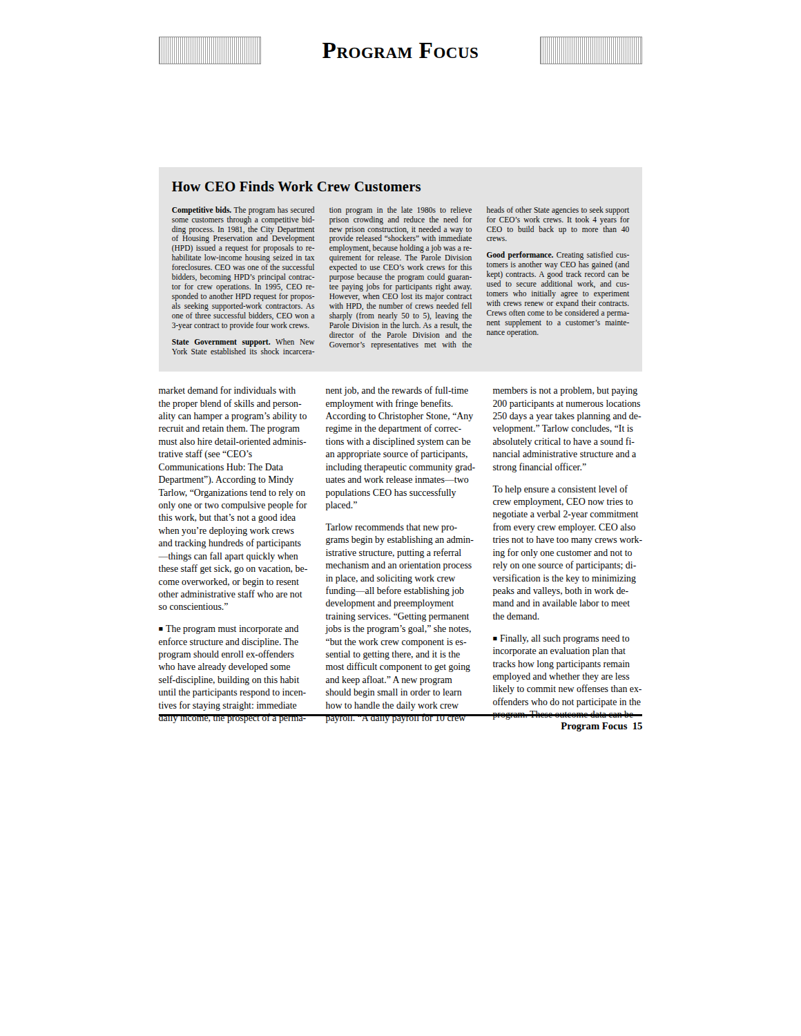Program Focus
How CEO Finds Work Crew Customers
Competitive bids. The program has secured some customers through a competitive bidding process. In 1981, the City Department of Housing Preservation and Development (HPD) issued a request for proposals to rehabilitate low-income housing seized in tax foreclosures. CEO was one of the successful bidders, becoming HPD’s principal contractor for crew operations. In 1995, CEO responded to another HPD request for proposals seeking supported-work contractors. As one of three successful bidders, CEO won a 3-year contract to provide four work crews.
State Government support. When New York State established its shock incarceration program in the late 1980s to relieve prison crowding and reduce the need for new prison construction, it needed a way to provide released “shockers” with immediate employment, because holding a job was a requirement for release. The Parole Division expected to use CEO’s work crews for this purpose because the program could guarantee paying jobs for participants right away. However, when CEO lost its major contract with HPD, the number of crews needed fell sharply (from nearly 50 to 5), leaving the Parole Division in the lurch. As a result, the director of the Parole Division and the Governor’s representatives met with the heads of other State agencies to seek support for CEO’s work crews. It took 4 years for CEO to build back up to more than 40 crews.
Good performance. Creating satisfied customers is another way CEO has gained (and kept) contracts. A good track record can be used to secure additional work, and customers who initially agree to experiment with crews renew or expand their contracts. Crews often come to be considered a permanent supplement to a customer’s maintenance operation.
market demand for individuals with the proper blend of skills and personality can hamper a program’s ability to recruit and retain them. The program must also hire detail-oriented administrative staff (see “CEO’s Communications Hub: The Data Department”). According to Mindy Tarlow, “Organizations tend to rely on only one or two compulsive people for this work, but that’s not a good idea when you’re deploying work crews and tracking hundreds of participants—things can fall apart quickly when these staff get sick, go on vacation, become overworked, or begin to resent other administrative staff who are not so conscientious.”
The program must incorporate and enforce structure and discipline. The program should enroll ex-offenders who have already developed some self-discipline, building on this habit until the participants respond to incentives for staying straight: immediate daily income, the prospect of a permanent job, and the rewards of full-time employment with fringe benefits. According to Christopher Stone, “Any regime in the department of corrections with a disciplined system can be an appropriate source of participants, including therapeutic community graduates and work release inmates—two populations CEO has successfully placed.”
Tarlow recommends that new programs begin by establishing an administrative structure, putting a referral mechanism and an orientation process in place, and soliciting work crew funding—all before establishing job development and preemployment training services. “Getting permanent jobs is the program’s goal,” she notes, “but the work crew component is essential to getting there, and it is the most difficult component to get going and keep afloat.” A new program should begin small in order to learn how to handle the daily work crew payroll. “A daily payroll for 10 crew members is not a problem, but paying 200 participants at numerous locations 250 days a year takes planning and development.” Tarlow concludes, “It is absolutely critical to have a sound financial administrative structure and a strong financial officer.”
To help ensure a consistent level of crew employment, CEO now tries to negotiate a verbal 2-year commitment from every crew employer. CEO also tries not to have too many crews working for only one customer and not to rely on one source of participants; diversification is the key to minimizing peaks and valleys, both in work demand and in available labor to meet the demand.
Finally, all such programs need to incorporate an evaluation plan that tracks how long participants remain employed and whether they are less likely to commit new offenses than ex-offenders who do not participate in the program. These outcome data can be
Program Focus 15